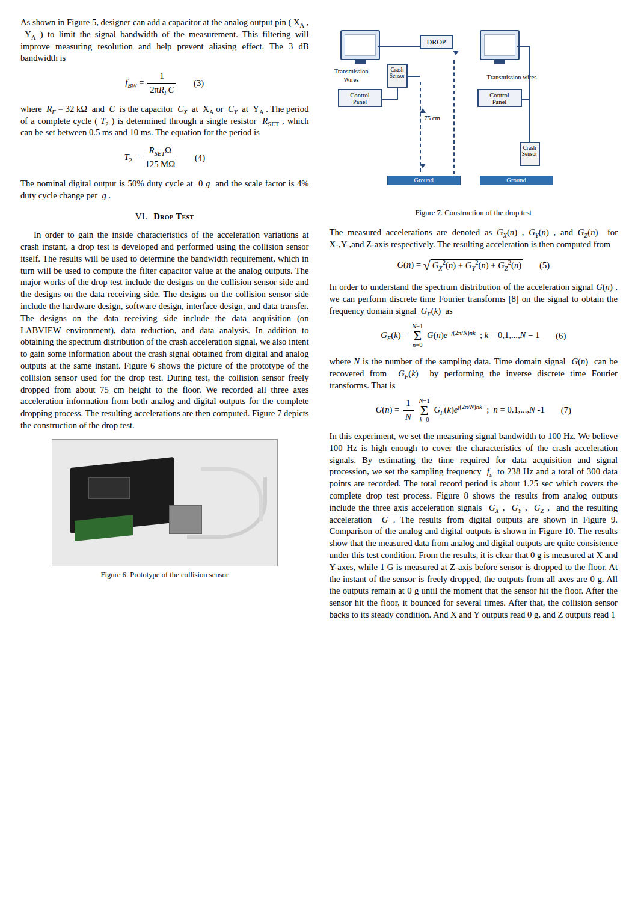As shown in Figure 5, designer can add a capacitor at the analog output pin ( XA , YA ) to limit the signal bandwidth of the measurement. This filtering will improve measuring resolution and help prevent aliasing effect. The 3 dB bandwidth is
fBW = 1 2πRFC (3)
where RF = 32 kΩ and C is the capacitor CX at XA or CY at YA . The period of a complete cycle ( T2 ) is determined through a single resistor RSET , which can be set between 0.5 ms and 10 ms. The equation for the period is
T2 = RSETΩ 125 MΩ (4)
The nominal digital output is 50% duty cycle at 0 g and the scale factor is 4% duty cycle change per g .
VI. Drop Test
In order to gain the inside characteristics of the acceleration variations at crash instant, a drop test is developed and performed using the collision sensor itself. The results will be used to determine the bandwidth requirement, which in turn will be used to compute the filter capacitor value at the analog outputs. The major works of the drop test include the designs on the collision sensor side and the designs on the data receiving side. The designs on the collision sensor side include the hardware design, software design, interface design, and data transfer. The designs on the data receiving side include the data acquisition (on LABVIEW environment), data reduction, and data analysis. In addition to obtaining the spectrum distribution of the crash acceleration signal, we also intent to gain some information about the crash signal obtained from digital and analog outputs at the same instant. Figure 6 shows the picture of the prototype of the collision sensor used for the drop test. During test, the collision sensor freely dropped from about 75 cm height to the floor. We recorded all three axes acceleration information from both analog and digital outputs for the complete dropping process. The resulting accelerations are then computed. Figure 7 depicts the construction of the drop test.
Figure 6. Prototype of the collision sensor
DROP
Transmission
Wires
Transmission wires
Crash
Sensor
Control
Panel
Control
Panel
75 cm
Crash
Sensor
Ground
Ground
Figure 7. Construction of the drop test
The measured accelerations are denoted as GX(n) , GY(n) , and GZ(n) for X-,Y-,and Z-axis respectively. The resulting acceleration is then computed from
G(n) = √GX2(n) + GY2(n) + GZ2(n) (5)
In order to understand the spectrum distribution of the acceleration signal G(n) , we can perform discrete time Fourier transforms [8] on the signal to obtain the frequency domain signal GF(k) as
GF(k) = N−1 Σ n=0 G(n)e−j(2π/N)nk ; k = 0,1,...,N − 1 (6)
where N is the number of the sampling data. Time domain signal G(n) can be recovered from GF(k) by performing the inverse discrete time Fourier transforms. That is
G(n) = 1 N N−1 Σ k=0 GF(k)ej(2π/N)nk ; n = 0,1,...,N -1 (7)
In this experiment, we set the measuring signal bandwidth to 100 Hz. We believe 100 Hz is high enough to cover the characteristics of the crash acceleration signals. By estimating the time required for data acquisition and signal procession, we set the sampling frequency fs to 238 Hz and a total of 300 data points are recorded. The total record period is about 1.25 sec which covers the complete drop test process. Figure 8 shows the results from analog outputs include the three axis acceleration signals GX , GY , GZ , and the resulting acceleration G . The results from digital outputs are shown in Figure 9. Comparison of the analog and digital outputs is shown in Figure 10. The results show that the measured data from analog and digital outputs are quite consistence under this test condition. From the results, it is clear that 0 g is measured at X and Y-axes, while 1 G is measured at Z-axis before sensor is dropped to the floor. At the instant of the sensor is freely dropped, the outputs from all axes are 0 g. All the outputs remain at 0 g until the moment that the sensor hit the floor. After the sensor hit the floor, it bounced for several times. After that, the collision sensor backs to its steady condition. And X and Y outputs read 0 g, and Z outputs read 1